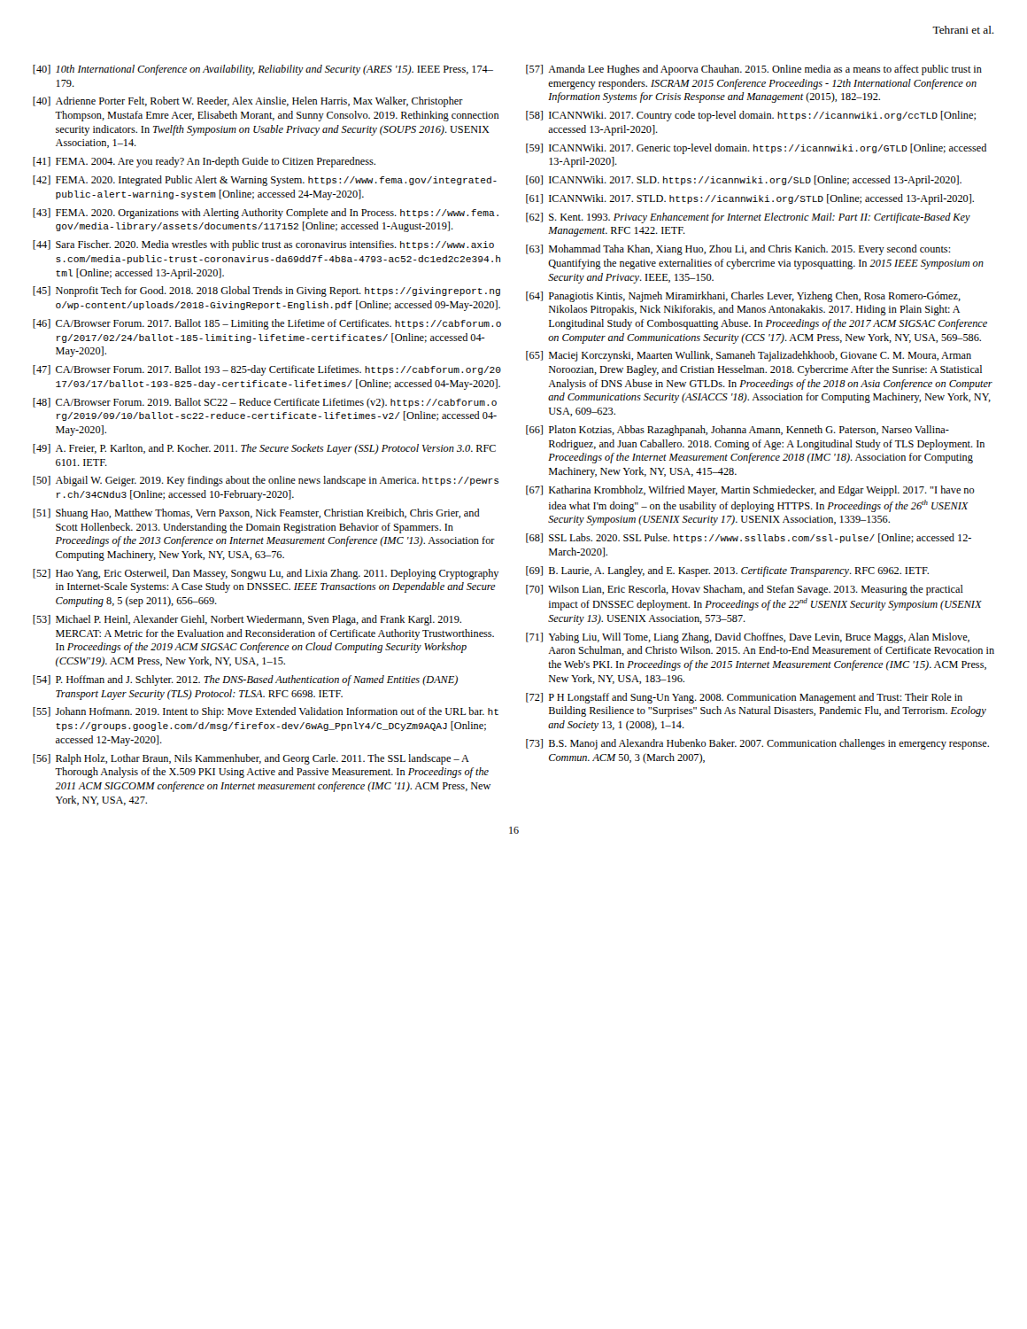Tehrani et al.
[40] 10th International Conference on Availability, Reliability and Security (ARES '15). IEEE Press, 174–179.
[40] Adrienne Porter Felt, Robert W. Reeder, Alex Ainslie, Helen Harris, Max Walker, Christopher Thompson, Mustafa Emre Acer, Elisabeth Morant, and Sunny Consolvo. 2019. Rethinking connection security indicators. In Twelfth Symposium on Usable Privacy and Security (SOUPS 2016). USENIX Association, 1–14.
[41] FEMA. 2004. Are you ready? An In-depth Guide to Citizen Preparedness.
[42] FEMA. 2020. Integrated Public Alert & Warning System. https://www.fema.gov/integrated-public-alert-warning-system [Online; accessed 24-May-2020].
[43] FEMA. 2020. Organizations with Alerting Authority Complete and In Process. https://www.fema.gov/media-library/assets/documents/117152 [Online; accessed 1-August-2019].
[44] Sara Fischer. 2020. Media wrestles with public trust as coronavirus intensifies. https://www.axios.com/media-public-trust-coronavirus-da69dd7f-4b8a-4793-ac52-dc1ed2c2e394.html [Online; accessed 13-April-2020].
[45] Nonprofit Tech for Good. 2018. 2018 Global Trends in Giving Report. https://givingreport.ngo/wp-content/uploads/2018-GivingReport-English.pdf [Online; accessed 09-May-2020].
[46] CA/Browser Forum. 2017. Ballot 185 – Limiting the Lifetime of Certificates. https://cabforum.org/2017/02/24/ballot-185-limiting-lifetime-certificates/ [Online; accessed 04-May-2020].
[47] CA/Browser Forum. 2017. Ballot 193 – 825-day Certificate Lifetimes. https://cabforum.org/2017/03/17/ballot-193-825-day-certificate-lifetimes/ [Online; accessed 04-May-2020].
[48] CA/Browser Forum. 2019. Ballot SC22 – Reduce Certificate Lifetimes (v2). https://cabforum.org/2019/09/10/ballot-sc22-reduce-certificate-lifetimes-v2/ [Online; accessed 04-May-2020].
[49] A. Freier, P. Karlton, and P. Kocher. 2011. The Secure Sockets Layer (SSL) Protocol Version 3.0. RFC 6101. IETF.
[50] Abigail W. Geiger. 2019. Key findings about the online news landscape in America. https://pewrsr.ch/34CNdu3 [Online; accessed 10-February-2020].
[51] Shuang Hao, Matthew Thomas, Vern Paxson, Nick Feamster, Christian Kreibich, Chris Grier, and Scott Hollenbeck. 2013. Understanding the Domain Registration Behavior of Spammers. In Proceedings of the 2013 Conference on Internet Measurement Conference (IMC '13). Association for Computing Machinery, New York, NY, USA, 63–76.
[52] Hao Yang, Eric Osterweil, Dan Massey, Songwu Lu, and Lixia Zhang. 2011. Deploying Cryptography in Internet-Scale Systems: A Case Study on DNSSEC. IEEE Transactions on Dependable and Secure Computing 8, 5 (sep 2011), 656–669.
[53] Michael P. Heinl, Alexander Giehl, Norbert Wiedermann, Sven Plaga, and Frank Kargl. 2019. MERCAT: A Metric for the Evaluation and Reconsideration of Certificate Authority Trustworthiness. In Proceedings of the 2019 ACM SIGSAC Conference on Cloud Computing Security Workshop (CCSW'19). ACM Press, New York, NY, USA, 1–15.
[54] P. Hoffman and J. Schlyter. 2012. The DNS-Based Authentication of Named Entities (DANE) Transport Layer Security (TLS) Protocol: TLSA. RFC 6698. IETF.
[55] Johann Hofmann. 2019. Intent to Ship: Move Extended Validation Information out of the URL bar. https://groups.google.com/d/msg/firefox-dev/6wAg_PpnlY4/C_DCyZm9AQAJ [Online; accessed 12-May-2020].
[56] Ralph Holz, Lothar Braun, Nils Kammenhuber, and Georg Carle. 2011. The SSL landscape – A Thorough Analysis of the X.509 PKI Using Active and Passive Measurement. In Proceedings of the 2011 ACM SIGCOMM conference on Internet measurement conference (IMC '11). ACM Press, New York, NY, USA, 427.
[57] Amanda Lee Hughes and Apoorva Chauhan. 2015. Online media as a means to affect public trust in emergency responders. ISCRAM 2015 Conference Proceedings - 12th International Conference on Information Systems for Crisis Response and Management (2015), 182–192.
[58] ICANNWiki. 2017. Country code top-level domain. https://icannwiki.org/ccTLD [Online; accessed 13-April-2020].
[59] ICANNWiki. 2017. Generic top-level domain. https://icannwiki.org/GTLD [Online; accessed 13-April-2020].
[60] ICANNWiki. 2017. SLD. https://icannwiki.org/SLD [Online; accessed 13-April-2020].
[61] ICANNWiki. 2017. STLD. https://icannwiki.org/STLD [Online; accessed 13-April-2020].
[62] S. Kent. 1993. Privacy Enhancement for Internet Electronic Mail: Part II: Certificate-Based Key Management. RFC 1422. IETF.
[63] Mohammad Taha Khan, Xiang Huo, Zhou Li, and Chris Kanich. 2015. Every second counts: Quantifying the negative externalities of cybercrime via typosquatting. In 2015 IEEE Symposium on Security and Privacy. IEEE, 135–150.
[64] Panagiotis Kintis, Najmeh Miramirkhani, Charles Lever, Yizheng Chen, Rosa Romero-Gómez, Nikolaos Pitropakis, Nick Nikiforakis, and Manos Antonakakis. 2017. Hiding in Plain Sight: A Longitudinal Study of Combosquatting Abuse. In Proceedings of the 2017 ACM SIGSAC Conference on Computer and Communications Security (CCS '17). ACM Press, New York, NY, USA, 569–586.
[65] Maciej Korczynski, Maarten Wullink, Samaneh Tajalizadehkhoob, Giovane C. M. Moura, Arman Noroozian, Drew Bagley, and Cristian Hesselman. 2018. Cybercrime After the Sunrise: A Statistical Analysis of DNS Abuse in New GTLDs. In Proceedings of the 2018 on Asia Conference on Computer and Communications Security (ASIACCS '18). Association for Computing Machinery, New York, NY, USA, 609–623.
[66] Platon Kotzias, Abbas Razaghpanah, Johanna Amann, Kenneth G. Paterson, Narseo Vallina-Rodriguez, and Juan Caballero. 2018. Coming of Age: A Longitudinal Study of TLS Deployment. In Proceedings of the Internet Measurement Conference 2018 (IMC '18). Association for Computing Machinery, New York, NY, USA, 415–428.
[67] Katharina Krombholz, Wilfried Mayer, Martin Schmiedecker, and Edgar Weippl. 2017. "I have no idea what I'm doing" – on the usability of deploying HTTPS. In Proceedings of the 26th USENIX Security Symposium (USENIX Security 17). USENIX Association, 1339–1356.
[68] SSL Labs. 2020. SSL Pulse. https://www.ssllabs.com/ssl-pulse/ [Online; accessed 12-March-2020].
[69] B. Laurie, A. Langley, and E. Kasper. 2013. Certificate Transparency. RFC 6962. IETF.
[70] Wilson Lian, Eric Rescorla, Hovav Shacham, and Stefan Savage. 2013. Measuring the practical impact of DNSSEC deployment. In Proceedings of the 22nd USENIX Security Symposium (USENIX Security 13). USENIX Association, 573–587.
[71] Yabing Liu, Will Tome, Liang Zhang, David Choffnes, Dave Levin, Bruce Maggs, Alan Mislove, Aaron Schulman, and Christo Wilson. 2015. An End-to-End Measurement of Certificate Revocation in the Web's PKI. In Proceedings of the 2015 Internet Measurement Conference (IMC '15). ACM Press, New York, NY, USA, 183–196.
[72] P H Longstaff and Sung-Un Yang. 2008. Communication Management and Trust: Their Role in Building Resilience to "Surprises" Such As Natural Disasters, Pandemic Flu, and Terrorism. Ecology and Society 13, 1 (2008), 1–14.
[73] B.S. Manoj and Alexandra Hubenko Baker. 2007. Communication challenges in emergency response. Commun. ACM 50, 3 (March 2007),
16